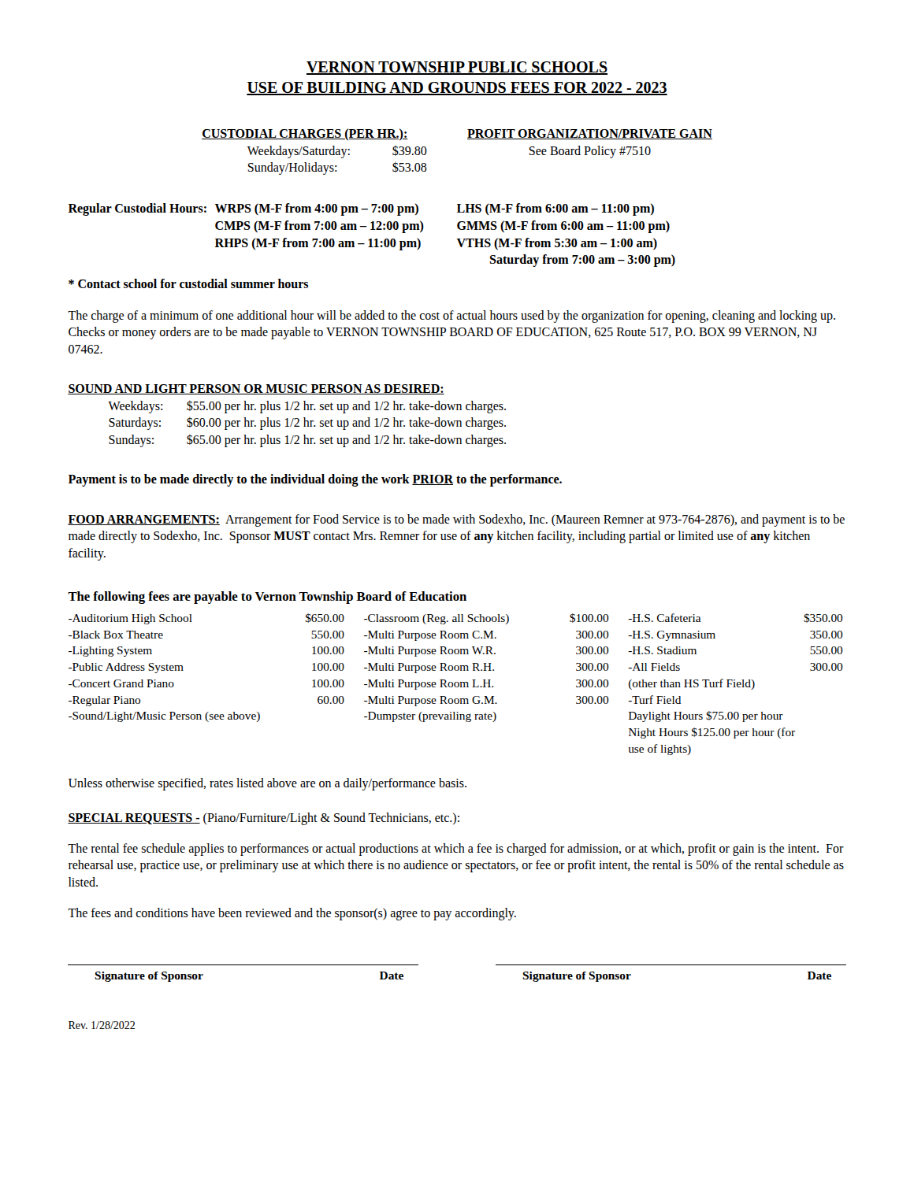VERNON TOWNSHIP PUBLIC SCHOOLS USE OF BUILDING AND GROUNDS FEES FOR 2022 - 2023
CUSTODIAL CHARGES (PER HR.):
Weekdays/Saturday:$39.80
Sunday/Holidays:$53.08
PROFIT ORGANIZATION/PRIVATE GAIN
See Board Policy #7510
| Regular Custodial Hours: | WRPS (M-F from 4:00 pm – 7:00 pm) | LHS (M-F from 6:00 am – 11:00 pm) |
| | CMPS (M-F from 7:00 am – 12:00 pm) | GMMS (M-F from 6:00 am – 11:00 pm) |
| | RHPS (M-F from 7:00 am – 11:00 pm) | VTHS (M-F from 5:30 am – 1:00 am) |
| | | Saturday from 7:00 am – 3:00 pm) |
* Contact school for custodial summer hours
The charge of a minimum of one additional hour will be added to the cost of actual hours used by the organization for opening, cleaning and locking up. Checks or money orders are to be made payable to VERNON TOWNSHIP BOARD OF EDUCATION, 625 Route 517, P.O. BOX 99 VERNON, NJ 07462.
SOUND AND LIGHT PERSON OR MUSIC PERSON AS DESIRED:
Weekdays:$55.00 per hr. plus 1/2 hr. set up and 1/2 hr. take-down charges.
Saturdays:$60.00 per hr. plus 1/2 hr. set up and 1/2 hr. take-down charges.
Sundays:$65.00 per hr. plus 1/2 hr. set up and 1/2 hr. take-down charges.
Payment is to be made directly to the individual doing the work PRIOR to the performance.
FOOD ARRANGEMENTS: Arrangement for Food Service is to be made with Sodexho, Inc. (Maureen Remner at 973-764-2876), and payment is to be made directly to Sodexho, Inc. Sponsor MUST contact Mrs. Remner for use of any kitchen facility, including partial or limited use of any kitchen facility.
The following fees are payable to Vernon Township Board of Education
| -Auditorium High School | $650.00 | -Classroom (Reg. all Schools) | $100.00 | -H.S. Cafeteria | $350.00 |
| -Black Box Theatre | 550.00 | -Multi Purpose Room C.M. | 300.00 | -H.S. Gymnasium | 350.00 |
| -Lighting System | 100.00 | -Multi Purpose Room W.R. | 300.00 | -H.S. Stadium | 550.00 |
| -Public Address System | 100.00 | -Multi Purpose Room R.H. | 300.00 | -All Fields | 300.00 |
| -Concert Grand Piano | 100.00 | -Multi Purpose Room L.H. | 300.00 | (other than HS Turf Field) | |
| -Regular Piano | 60.00 | -Multi Purpose Room G.M. | 300.00 | -Turf Field | |
| -Sound/Light/Music Person (see above) | | -Dumpster (prevailing rate) | | Daylight Hours $75.00 per hour |
| | | | | Night Hours $125.00 per hour (for |
| | | | | use of lights) |
Unless otherwise specified, rates listed above are on a daily/performance basis.
SPECIAL REQUESTS - (Piano/Furniture/Light & Sound Technicians, etc.):
The rental fee schedule applies to performances or actual productions at which a fee is charged for admission, or at which, profit or gain is the intent. For rehearsal use, practice use, or preliminary use at which there is no audience or spectators, or fee or profit intent, the rental is 50% of the rental schedule as listed.
The fees and conditions have been reviewed and the sponsor(s) agree to pay accordingly.
Signature of Sponsor Date
Signature of Sponsor Date
Rev. 1/28/2022